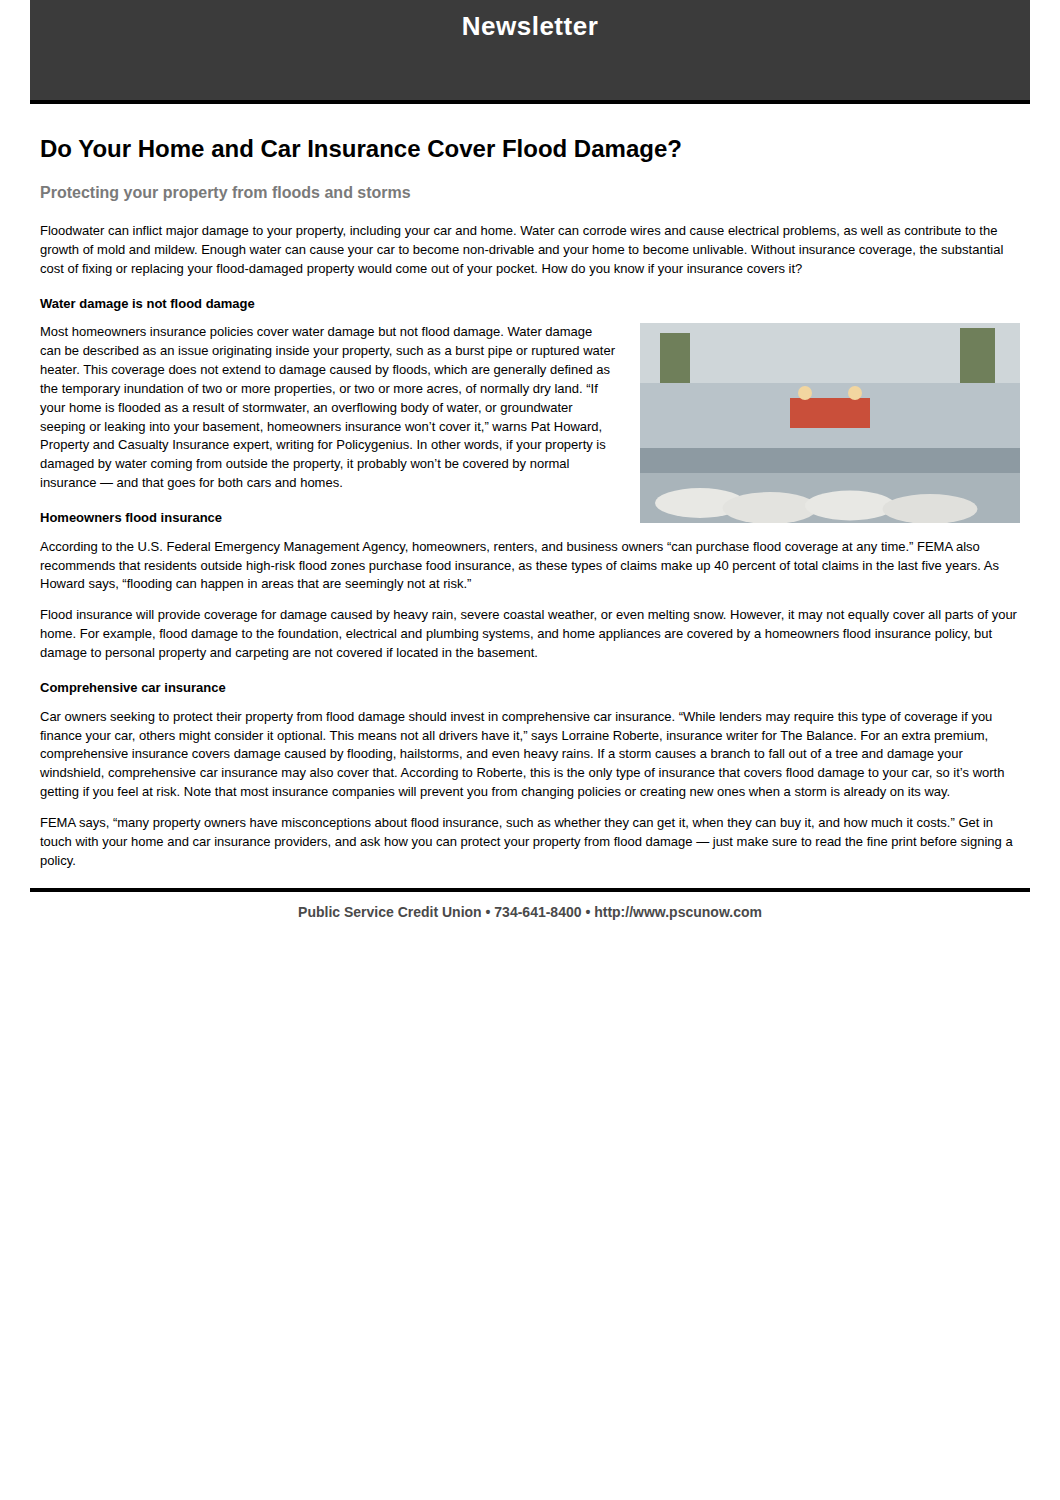Newsletter
Do Your Home and Car Insurance Cover Flood Damage?
Protecting your property from floods and storms
Floodwater can inflict major damage to your property, including your car and home. Water can corrode wires and cause electrical problems, as well as contribute to the growth of mold and mildew. Enough water can cause your car to become non-drivable and your home to become unlivable. Without insurance coverage, the substantial cost of fixing or replacing your flood-damaged property would come out of your pocket. How do you know if your insurance covers it?
Water damage is not flood damage
Most homeowners insurance policies cover water damage but not flood damage. Water damage can be described as an issue originating inside your property, such as a burst pipe or ruptured water heater. This coverage does not extend to damage caused by floods, which are generally defined as the temporary inundation of two or more properties, or two or more acres, of normally dry land. “If your home is flooded as a result of stormwater, an overflowing body of water, or groundwater seeping or leaking into your basement, homeowners insurance won’t cover it,” warns Pat Howard, Property and Casualty Insurance expert, writing for Policygenius. In other words, if your property is damaged by water coming from outside the property, it probably won’t be covered by normal insurance — and that goes for both cars and homes.
Homeowners flood insurance
According to the U.S. Federal Emergency Management Agency, homeowners, renters, and business owners “can purchase flood coverage at any time.” FEMA also recommends that residents outside high-risk flood zones purchase food insurance, as these types of claims make up 40 percent of total claims in the last five years. As Howard says, “flooding can happen in areas that are seemingly not at risk.”
Flood insurance will provide coverage for damage caused by heavy rain, severe coastal weather, or even melting snow. However, it may not equally cover all parts of your home. For example, flood damage to the foundation, electrical and plumbing systems, and home appliances are covered by a homeowners flood insurance policy, but damage to personal property and carpeting are not covered if located in the basement.
Comprehensive car insurance
Car owners seeking to protect their property from flood damage should invest in comprehensive car insurance. “While lenders may require this type of coverage if you finance your car, others might consider it optional. This means not all drivers have it,” says Lorraine Roberte, insurance writer for The Balance. For an extra premium, comprehensive insurance covers damage caused by flooding, hailstorms, and even heavy rains. If a storm causes a branch to fall out of a tree and damage your windshield, comprehensive car insurance may also cover that. According to Roberte, this is the only type of insurance that covers flood damage to your car, so it’s worth getting if you feel at risk. Note that most insurance companies will prevent you from changing policies or creating new ones when a storm is already on its way.
FEMA says, “many property owners have misconceptions about flood insurance, such as whether they can get it, when they can buy it, and how much it costs.” Get in touch with your home and car insurance providers, and ask how you can protect your property from flood damage — just make sure to read the fine print before signing a policy.
Public Service Credit Union • 734-641-8400 • http://www.pscunow.com